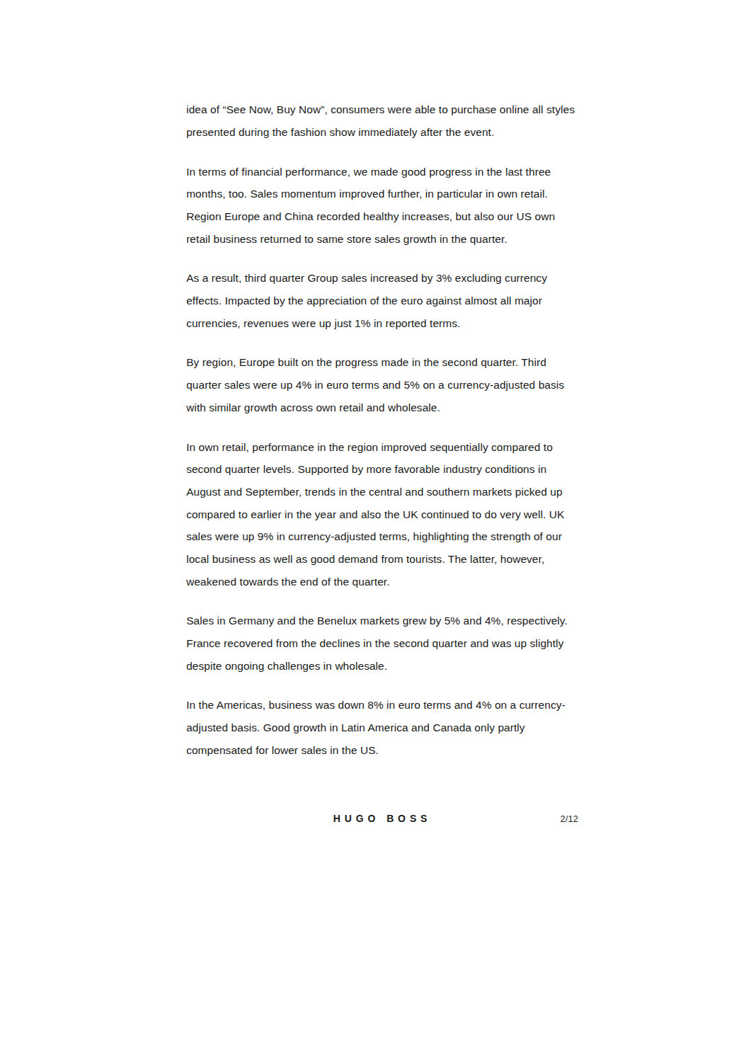idea of “See Now, Buy Now”, consumers were able to purchase online all styles presented during the fashion show immediately after the event.
In terms of financial performance, we made good progress in the last three months, too. Sales momentum improved further, in particular in own retail. Region Europe and China recorded healthy increases, but also our US own retail business returned to same store sales growth in the quarter.
As a result, third quarter Group sales increased by 3% excluding currency effects. Impacted by the appreciation of the euro against almost all major currencies, revenues were up just 1% in reported terms.
By region, Europe built on the progress made in the second quarter. Third quarter sales were up 4% in euro terms and 5% on a currency-adjusted basis with similar growth across own retail and wholesale.
In own retail, performance in the region improved sequentially compared to second quarter levels. Supported by more favorable industry conditions in August and September, trends in the central and southern markets picked up compared to earlier in the year and also the UK continued to do very well. UK sales were up 9% in currency-adjusted terms, highlighting the strength of our local business as well as good demand from tourists. The latter, however, weakened towards the end of the quarter.
Sales in Germany and the Benelux markets grew by 5% and 4%, respectively. France recovered from the declines in the second quarter and was up slightly despite ongoing challenges in wholesale.
In the Americas, business was down 8% in euro terms and 4% on a currency-adjusted basis. Good growth in Latin America and Canada only partly compensated for lower sales in the US.
Hugo Boss 2/12